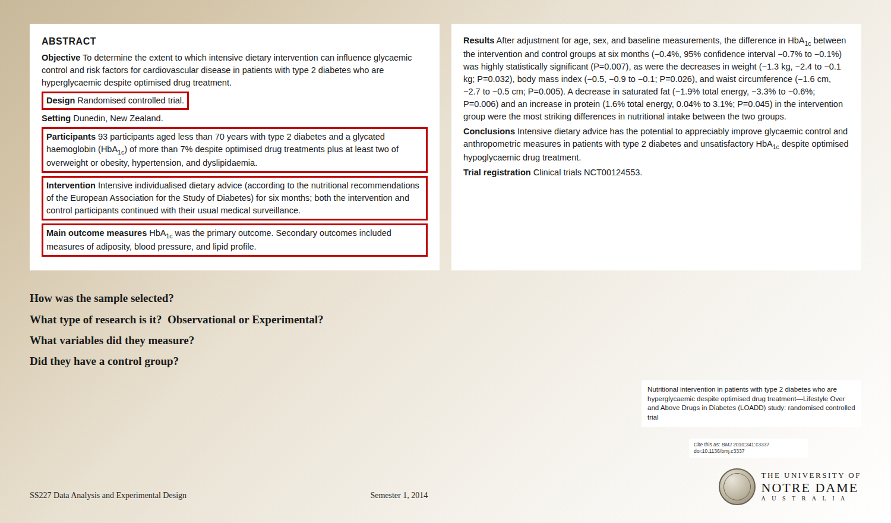ABSTRACT
Objective To determine the extent to which intensive dietary intervention can influence glycaemic control and risk factors for cardiovascular disease in patients with type 2 diabetes who are hyperglycaemic despite optimised drug treatment.
Design Randomised controlled trial.
Setting Dunedin, New Zealand.
Participants 93 participants aged less than 70 years with type 2 diabetes and a glycated haemoglobin (HbA1c) of more than 7% despite optimised drug treatments plus at least two of overweight or obesity, hypertension, and dyslipidaemia.
Intervention Intensive individualised dietary advice (according to the nutritional recommendations of the European Association for the Study of Diabetes) for six months; both the intervention and control participants continued with their usual medical surveillance.
Main outcome measures HbA1c was the primary outcome. Secondary outcomes included measures of adiposity, blood pressure, and lipid profile.
Results After adjustment for age, sex, and baseline measurements, the difference in HbA1c between the intervention and control groups at six months (−0.4%, 95% confidence interval −0.7% to −0.1%) was highly statistically significant (P=0.007), as were the decreases in weight (−1.3 kg, −2.4 to −0.1 kg; P=0.032), body mass index (−0.5, −0.9 to −0.1; P=0.026), and waist circumference (−1.6 cm, −2.7 to −0.5 cm; P=0.005). A decrease in saturated fat (−1.9% total energy, −3.3% to −0.6%; P=0.006) and an increase in protein (1.6% total energy, 0.04% to 3.1%; P=0.045) in the intervention group were the most striking differences in nutritional intake between the two groups.
Conclusions Intensive dietary advice has the potential to appreciably improve glycaemic control and anthropometric measures in patients with type 2 diabetes and unsatisfactory HbA1c despite optimised hypoglycaemic drug treatment.
Trial registration Clinical trials NCT00124553.
How was the sample selected?
What type of research is it? Observational or Experimental?
What variables did they measure?
Did they have a control group?
Nutritional intervention in patients with type 2 diabetes who are hyperglycaemic despite optimised drug treatment—Lifestyle Over and Above Drugs in Diabetes (LOADD) study: randomised controlled trial
Cite this as: BMJ 2010;341:c3337
doi:10.1136/bmj.c3337
SS227 Data Analysis and Experimental Design
Semester 1, 2014
THE UNIVERSITY OF
NOTRE DAME
A U S T R A L I A